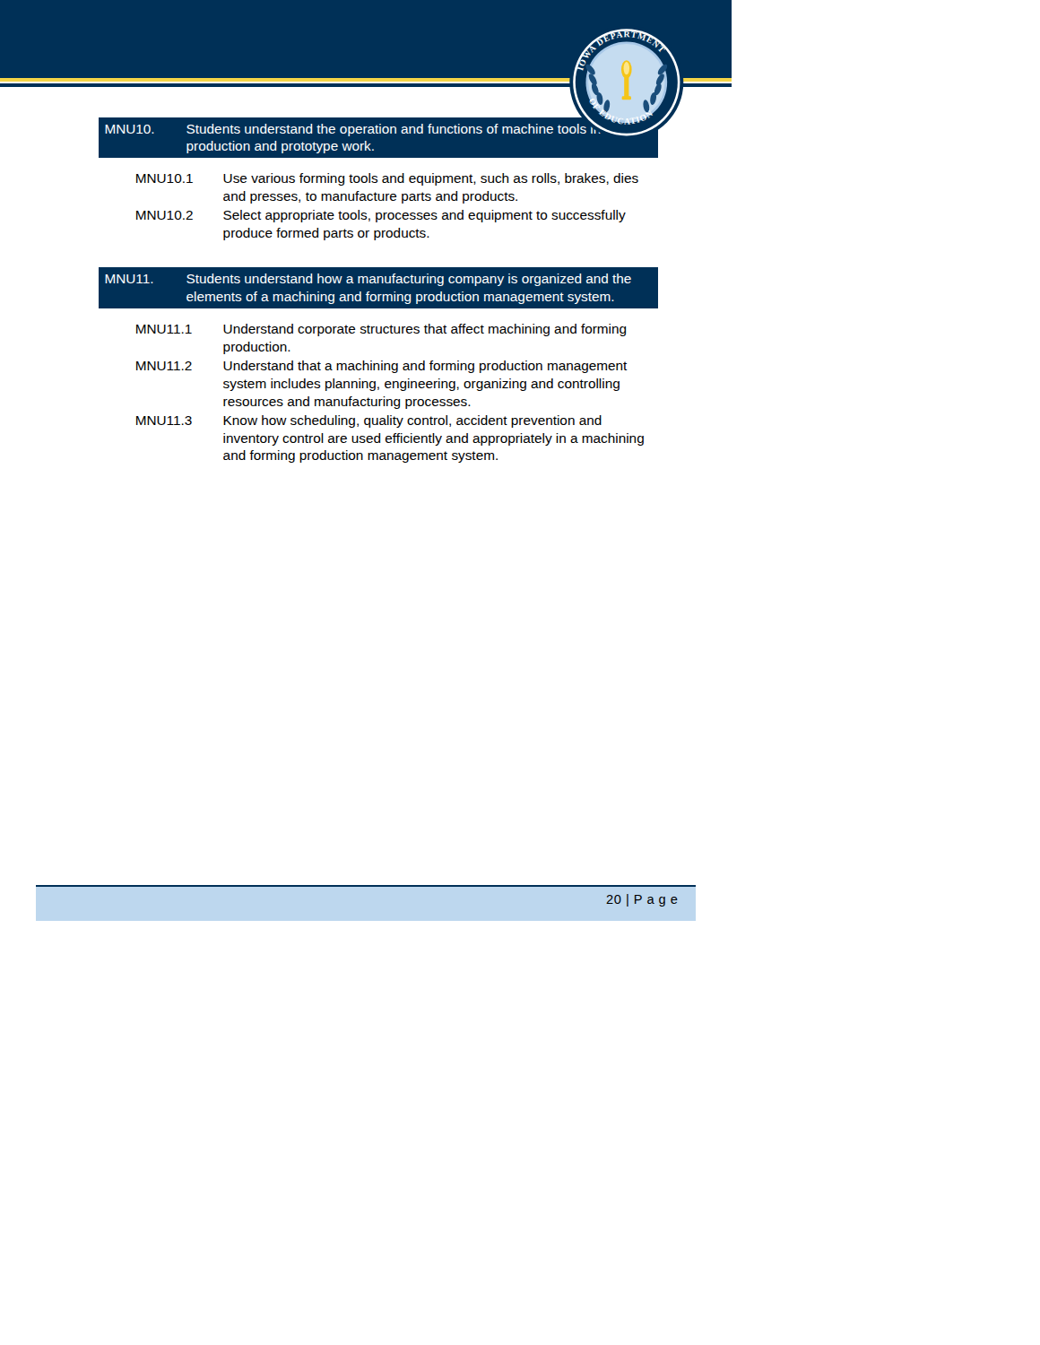IOWA DEPARTMENT OF EDUCATION
MNU10. Students understand the operation and functions of machine tools in production and prototype work.
MNU10.1 Use various forming tools and equipment, such as rolls, brakes, dies and presses, to manufacture parts and products.
MNU10.2 Select appropriate tools, processes and equipment to successfully produce formed parts or products.
MNU11. Students understand how a manufacturing company is organized and the elements of a machining and forming production management system.
MNU11.1 Understand corporate structures that affect machining and forming production.
MNU11.2 Understand that a machining and forming production management system includes planning, engineering, organizing and controlling resources and manufacturing processes.
MNU11.3 Know how scheduling, quality control, accident prevention and inventory control are used efficiently and appropriately in a machining and forming production management system.
20 | P a g e